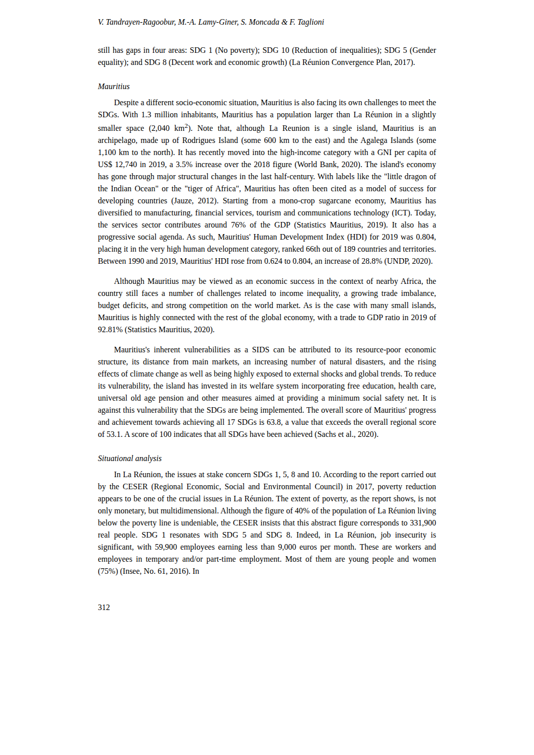V. Tandrayen-Ragoobur, M.-A. Lamy-Giner, S. Moncada & F. Taglioni
still has gaps in four areas: SDG 1 (No poverty); SDG 10 (Reduction of inequalities); SDG 5 (Gender equality); and SDG 8 (Decent work and economic growth) (La Réunion Convergence Plan, 2017).
Mauritius
Despite a different socio-economic situation, Mauritius is also facing its own challenges to meet the SDGs. With 1.3 million inhabitants, Mauritius has a population larger than La Réunion in a slightly smaller space (2,040 km2). Note that, although La Reunion is a single island, Mauritius is an archipelago, made up of Rodrigues Island (some 600 km to the east) and the Agalega Islands (some 1,100 km to the north). It has recently moved into the high-income category with a GNI per capita of US$ 12,740 in 2019, a 3.5% increase over the 2018 figure (World Bank, 2020). The island's economy has gone through major structural changes in the last half-century. With labels like the "little dragon of the Indian Ocean" or the "tiger of Africa", Mauritius has often been cited as a model of success for developing countries (Jauze, 2012). Starting from a mono-crop sugarcane economy, Mauritius has diversified to manufacturing, financial services, tourism and communications technology (ICT). Today, the services sector contributes around 76% of the GDP (Statistics Mauritius, 2019). It also has a progressive social agenda. As such, Mauritius' Human Development Index (HDI) for 2019 was 0.804, placing it in the very high human development category, ranked 66th out of 189 countries and territories. Between 1990 and 2019, Mauritius' HDI rose from 0.624 to 0.804, an increase of 28.8% (UNDP, 2020).
Although Mauritius may be viewed as an economic success in the context of nearby Africa, the country still faces a number of challenges related to income inequality, a growing trade imbalance, budget deficits, and strong competition on the world market. As is the case with many small islands, Mauritius is highly connected with the rest of the global economy, with a trade to GDP ratio in 2019 of 92.81% (Statistics Mauritius, 2020).
Mauritius's inherent vulnerabilities as a SIDS can be attributed to its resource-poor economic structure, its distance from main markets, an increasing number of natural disasters, and the rising effects of climate change as well as being highly exposed to external shocks and global trends. To reduce its vulnerability, the island has invested in its welfare system incorporating free education, health care, universal old age pension and other measures aimed at providing a minimum social safety net. It is against this vulnerability that the SDGs are being implemented. The overall score of Mauritius' progress and achievement towards achieving all 17 SDGs is 63.8, a value that exceeds the overall regional score of 53.1. A score of 100 indicates that all SDGs have been achieved (Sachs et al., 2020).
Situational analysis
In La Réunion, the issues at stake concern SDGs 1, 5, 8 and 10. According to the report carried out by the CESER (Regional Economic, Social and Environmental Council) in 2017, poverty reduction appears to be one of the crucial issues in La Réunion. The extent of poverty, as the report shows, is not only monetary, but multidimensional. Although the figure of 40% of the population of La Réunion living below the poverty line is undeniable, the CESER insists that this abstract figure corresponds to 331,900 real people. SDG 1 resonates with SDG 5 and SDG 8. Indeed, in La Réunion, job insecurity is significant, with 59,900 employees earning less than 9,000 euros per month. These are workers and employees in temporary and/or part-time employment. Most of them are young people and women (75%) (Insee, No. 61, 2016). In
312